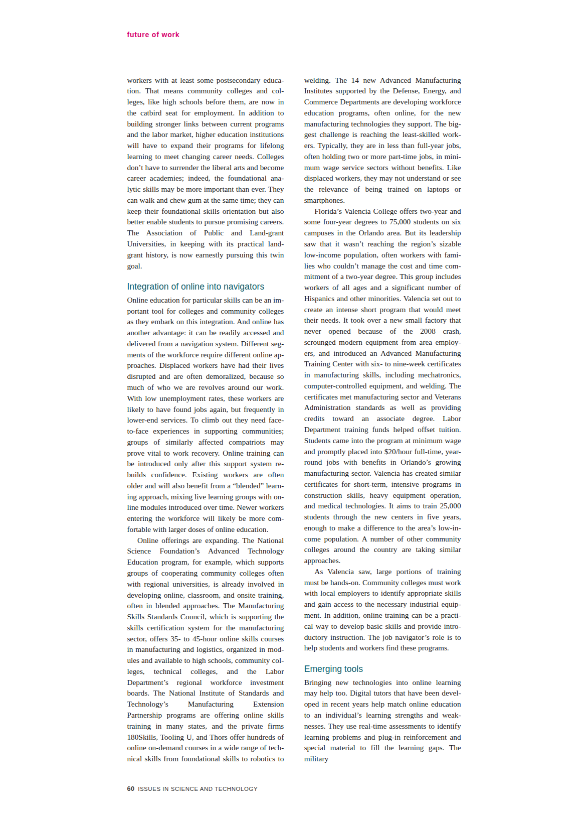future of work
workers with at least some postsecondary education. That means community colleges and colleges, like high schools before them, are now in the catbird seat for employment. In addition to building stronger links between current programs and the labor market, higher education institutions will have to expand their programs for lifelong learning to meet changing career needs. Colleges don’t have to surrender the liberal arts and become career academies; indeed, the foundational analytic skills may be more important than ever. They can walk and chew gum at the same time; they can keep their foundational skills orientation but also better enable students to pursue promising careers. The Association of Public and Land-grant Universities, in keeping with its practical land-grant history, is now earnestly pursuing this twin goal.
Integration of online into navigators
Online education for particular skills can be an important tool for colleges and community colleges as they embark on this integration. And online has another advantage: it can be readily accessed and delivered from a navigation system. Different segments of the workforce require different online approaches. Displaced workers have had their lives disrupted and are often demoralized, because so much of who we are revolves around our work. With low unemployment rates, these workers are likely to have found jobs again, but frequently in lower-end services. To climb out they need face-to-face experiences in supporting communities; groups of similarly affected compatriots may prove vital to work recovery. Online training can be introduced only after this support system rebuilds confidence. Existing workers are often older and will also benefit from a “blended” learning approach, mixing live learning groups with online modules introduced over time. Newer workers entering the workforce will likely be more comfortable with larger doses of online education.
Online offerings are expanding. The National Science Foundation’s Advanced Technology Education program, for example, which supports groups of cooperating community colleges often with regional universities, is already involved in developing online, classroom, and onsite training, often in blended approaches. The Manufacturing Skills Standards Council, which is supporting the skills certification system for the manufacturing sector, offers 35- to 45-hour online skills courses in manufacturing and logistics, organized in modules and available to high schools, community colleges, technical colleges, and the Labor Department’s regional workforce investment boards. The National Institute of Standards and Technology’s Manufacturing Extension Partnership programs are offering online skills training in many states, and the private firms 180Skills, Tooling U, and Thors offer hundreds of online on-demand courses in a wide range of technical skills from foundational skills to robotics to welding. The 14 new Advanced Manufacturing Institutes supported by the Defense, Energy, and Commerce Departments are developing workforce education programs, often online, for the new manufacturing technologies they support. The biggest challenge is reaching the least-skilled workers. Typically, they are in less than full-year jobs, often holding two or more part-time jobs, in minimum wage service sectors without benefits. Like displaced workers, they may not understand or see the relevance of being trained on laptops or smartphones.
Florida’s Valencia College offers two-year and some four-year degrees to 75,000 students on six campuses in the Orlando area. But its leadership saw that it wasn’t reaching the region’s sizable low-income population, often workers with families who couldn’t manage the cost and time commitment of a two-year degree. This group includes workers of all ages and a significant number of Hispanics and other minorities. Valencia set out to create an intense short program that would meet their needs. It took over a new small factory that never opened because of the 2008 crash, scrounged modern equipment from area employers, and introduced an Advanced Manufacturing Training Center with six- to nine-week certificates in manufacturing skills, including mechatronics, computer-controlled equipment, and welding. The certificates met manufacturing sector and Veterans Administration standards as well as providing credits toward an associate degree. Labor Department training funds helped offset tuition. Students came into the program at minimum wage and promptly placed into $20/hour full-time, year-round jobs with benefits in Orlando’s growing manufacturing sector. Valencia has created similar certificates for short-term, intensive programs in construction skills, heavy equipment operation, and medical technologies. It aims to train 25,000 students through the new centers in five years, enough to make a difference to the area’s low-income population. A number of other community colleges around the country are taking similar approaches.
As Valencia saw, large portions of training must be hands-on. Community colleges must work with local employers to identify appropriate skills and gain access to the necessary industrial equipment. In addition, online training can be a practical way to develop basic skills and provide introductory instruction. The job navigator’s role is to help students and workers find these programs.
Emerging tools
Bringing new technologies into online learning may help too. Digital tutors that have been developed in recent years help match online education to an individual’s learning strengths and weaknesses. They use real-time assessments to identify learning problems and plug-in reinforcement and special material to fill the learning gaps. The military
60 ISSUES IN SCIENCE AND TECHNOLOGY